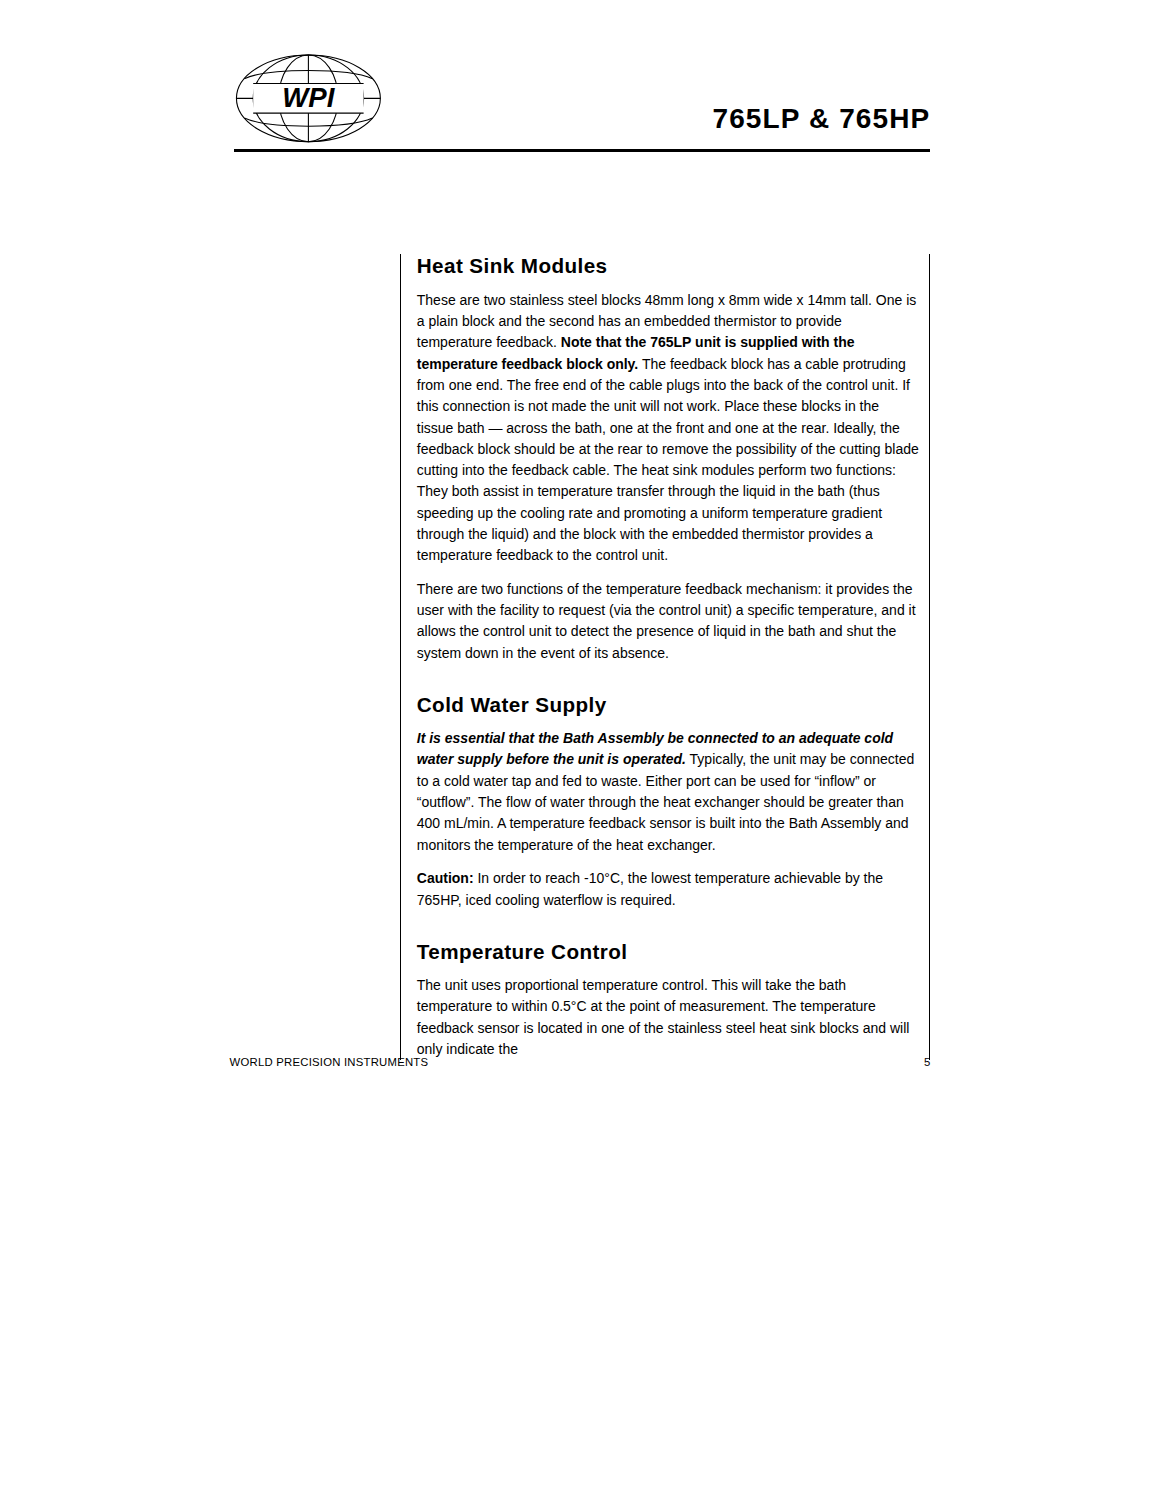WPI
765LP & 765HP
Heat Sink Modules
These are two stainless steel blocks 48mm long x 8mm wide x 14mm tall. One is a plain block and the second has an embedded thermistor to provide temperature feedback. Note that the 765LP unit is supplied with the temperature feedback block only. The feedback block has a cable protruding from one end. The free end of the cable plugs into the back of the control unit. If this connection is not made the unit will not work. Place these blocks in the tissue bath — across the bath, one at the front and one at the rear. Ideally, the feedback block should be at the rear to remove the possibility of the cutting blade cutting into the feedback cable. The heat sink modules perform two functions: They both assist in temperature transfer through the liquid in the bath (thus speeding up the cooling rate and promoting a uniform temperature gradient through the liquid) and the block with the embedded thermistor provides a temperature feedback to the control unit.
There are two functions of the temperature feedback mechanism: it provides the user with the facility to request (via the control unit) a specific temperature, and it allows the control unit to detect the presence of liquid in the bath and shut the system down in the event of its absence.
Cold Water Supply
It is essential that the Bath Assembly be connected to an adequate cold water supply before the unit is operated. Typically, the unit may be connected to a cold water tap and fed to waste. Either port can be used for “inflow” or “outflow”. The flow of water through the heat exchanger should be greater than 400 mL/min. A temperature feedback sensor is built into the Bath Assembly and monitors the temperature of the heat exchanger.
Caution: In order to reach -10°C, the lowest temperature achievable by the 765HP, iced cooling waterflow is required.
Temperature Control
The unit uses proportional temperature control. This will take the bath temperature to within 0.5°C at the point of measurement. The temperature feedback sensor is located in one of the stainless steel heat sink blocks and will only indicate the
WORLD PRECISION INSTRUMENTS 5